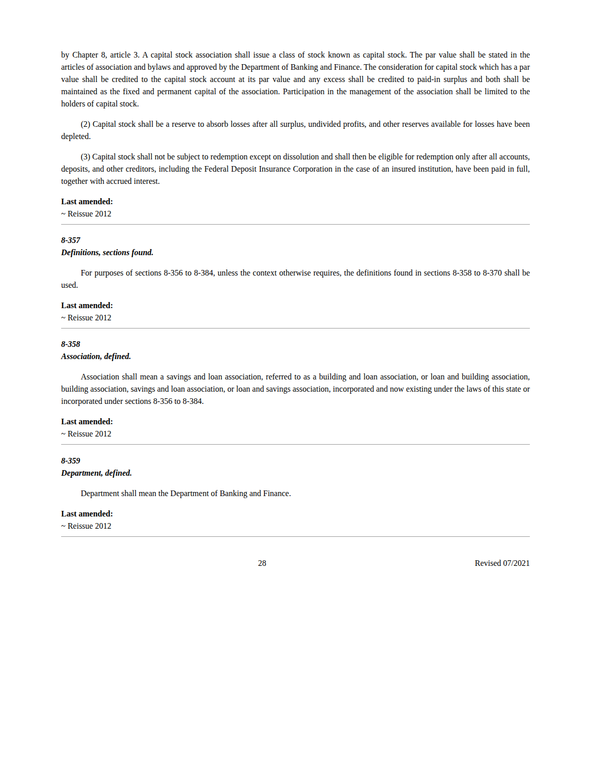by Chapter 8, article 3. A capital stock association shall issue a class of stock known as capital stock. The par value shall be stated in the articles of association and bylaws and approved by the Department of Banking and Finance. The consideration for capital stock which has a par value shall be credited to the capital stock account at its par value and any excess shall be credited to paid-in surplus and both shall be maintained as the fixed and permanent capital of the association. Participation in the management of the association shall be limited to the holders of capital stock.
(2) Capital stock shall be a reserve to absorb losses after all surplus, undivided profits, and other reserves available for losses have been depleted.
(3) Capital stock shall not be subject to redemption except on dissolution and shall then be eligible for redemption only after all accounts, deposits, and other creditors, including the Federal Deposit Insurance Corporation in the case of an insured institution, have been paid in full, together with accrued interest.
Last amended:
~ Reissue 2012
8-357
Definitions, sections found.
For purposes of sections 8-356 to 8-384, unless the context otherwise requires, the definitions found in sections 8-358 to 8-370 shall be used.
Last amended:
~ Reissue 2012
8-358
Association, defined.
Association shall mean a savings and loan association, referred to as a building and loan association, or loan and building association, building association, savings and loan association, or loan and savings association, incorporated and now existing under the laws of this state or incorporated under sections 8-356 to 8-384.
Last amended:
~ Reissue 2012
8-359
Department, defined.
Department shall mean the Department of Banking and Finance.
Last amended:
~ Reissue 2012
28 Revised 07/2021